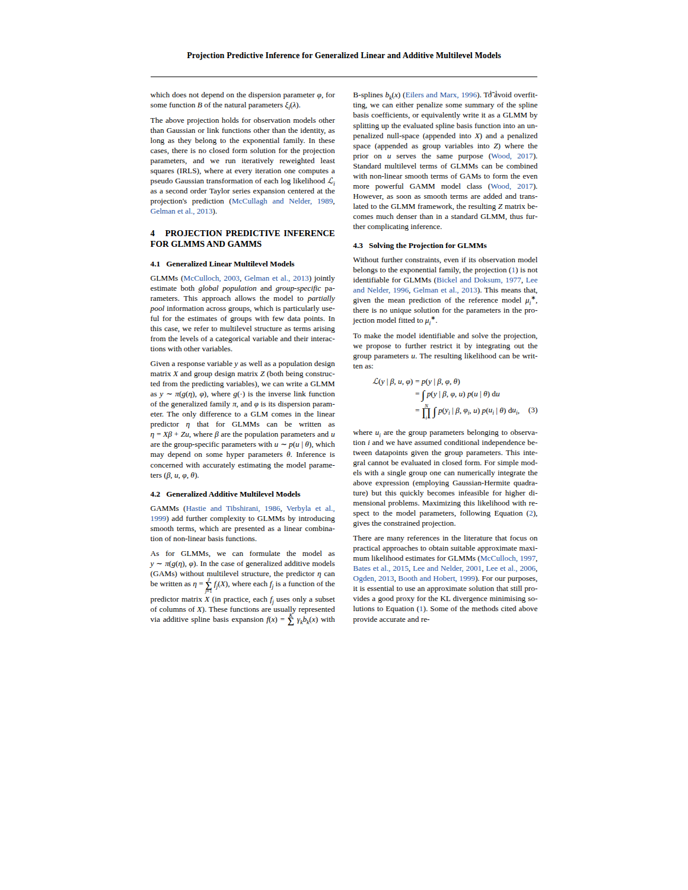Projection Predictive Inference for Generalized Linear and Additive Multilevel Models
which does not depend on the dispersion parameter φ, for some function B of the natural parameters ξi(λ).
The above projection holds for observation models other than Gaussian or link functions other than the identity, as long as they belong to the exponential family. In these cases, there is no closed form solution for the projection parameters, and we run iteratively reweighted least squares (IRLS), where at every iteration one computes a pseudo Gaussian transformation of each log likelihood ℒi as a second order Taylor series expansion centered at the projection's prediction (McCullagh and Nelder, 1989, Gelman et al., 2013).
4 PROJECTION PREDICTIVE INFERENCE FOR GLMMS AND GAMMS
4.1 Generalized Linear Multilevel Models
GLMMs (McCulloch, 2003, Gelman et al., 2013) jointly estimate both global population and group-specific parameters. This approach allows the model to partially pool information across groups, which is particularly useful for the estimates of groups with few data points. In this case, we refer to multilevel structure as terms arising from the levels of a categorical variable and their interactions with other variables.
Given a response variable y as well as a population design matrix X and group design matrix Z (both being constructed from the predicting variables), we can write a GLMM as y ∼ π(g(η), φ), where g(·) is the inverse link function of the generalized family π, and φ is its dispersion parameter. The only difference to a GLM comes in the linear predictor η that for GLMMs can be written as η = Xβ + Zu, where β are the population parameters and u are the group-specific parameters with u ∼ p(u | θ), which may depend on some hyper parameters θ. Inference is concerned with accurately estimating the model parameters (β, u, φ, θ).
4.2 Generalized Additive Multilevel Models
GAMMs (Hastie and Tibshirani, 1986, Verbyla et al., 1999) add further complexity to GLMMs by introducing smooth terms, which are presented as a linear combination of non-linear basis functions.
As for GLMMs, we can formulate the model as y ∼ π(g(η), φ). In the case of generalized additive models (GAMs) without multilevel structure, the predictor η can be written as η = ΣJj=1 fj(X), where each fj is a function of the predictor matrix X (in practice, each fj uses only a subset of columns of X). These functions are usually represented via additive spline basis expansion f(x) = ΣKk=1 γk bk(x) with B-splines bk(x) (Eilers and Marx, 1996). To avoid overfitting, we can either penalize some summary of the spline basis coefficients, or equivalently write it as a GLMM by splitting up the evaluated spline basis function into an unpenalized null-space (appended into X) and a penalized space (appended as group variables into Z) where the prior on u serves the same purpose (Wood, 2017). Standard multilevel terms of GLMMs can be combined with non-linear smooth terms of GAMs to form the even more powerful GAMM model class (Wood, 2017). However, as soon as smooth terms are added and translated to the GLMM framework, the resulting Z matrix becomes much denser than in a standard GLMM, thus further complicating inference.
4.3 Solving the Projection for GLMMs
Without further constraints, even if its observation model belongs to the exponential family, the projection (1) is not identifiable for GLMMs (Bickel and Doksum, 1977, Lee and Nelder, 1996, Gelman et al., 2013). This means that, given the mean prediction of the reference model μi∗, there is no unique solution for the parameters in the projection model fitted to μi∗.
To make the model identifiable and solve the projection, we propose to further restrict it by integrating out the group parameters u. The resulting likelihood can be written as:
ℒ(y | β, u, φ) = p(y | β, φ, θ)
= ∫ p(y | β, φ, u) p(u | θ) du
= ∏Ni ∫ p(yi | β, φi, u) p(ui | θ) dui, (3)
where ui are the group parameters belonging to observation i and we have assumed conditional independence between datapoints given the group parameters. This integral cannot be evaluated in closed form. For simple models with a single group one can numerically integrate the above expression (employing Gaussian-Hermite quadrature) but this quickly becomes infeasible for higher dimensional problems. Maximizing this likelihood with respect to the model parameters, following Equation (2), gives the constrained projection.
There are many references in the literature that focus on practical approaches to obtain suitable approximate maximum likelihood estimates for GLMMs (McCulloch, 1997, Bates et al., 2015, Lee and Nelder, 2001, Lee et al., 2006, Ogden, 2013, Booth and Hobert, 1999). For our purposes, it is essential to use an approximate solution that still provides a good proxy for the KL divergence minimising solutions to Equation (1). Some of the methods cited above provide accurate and re-